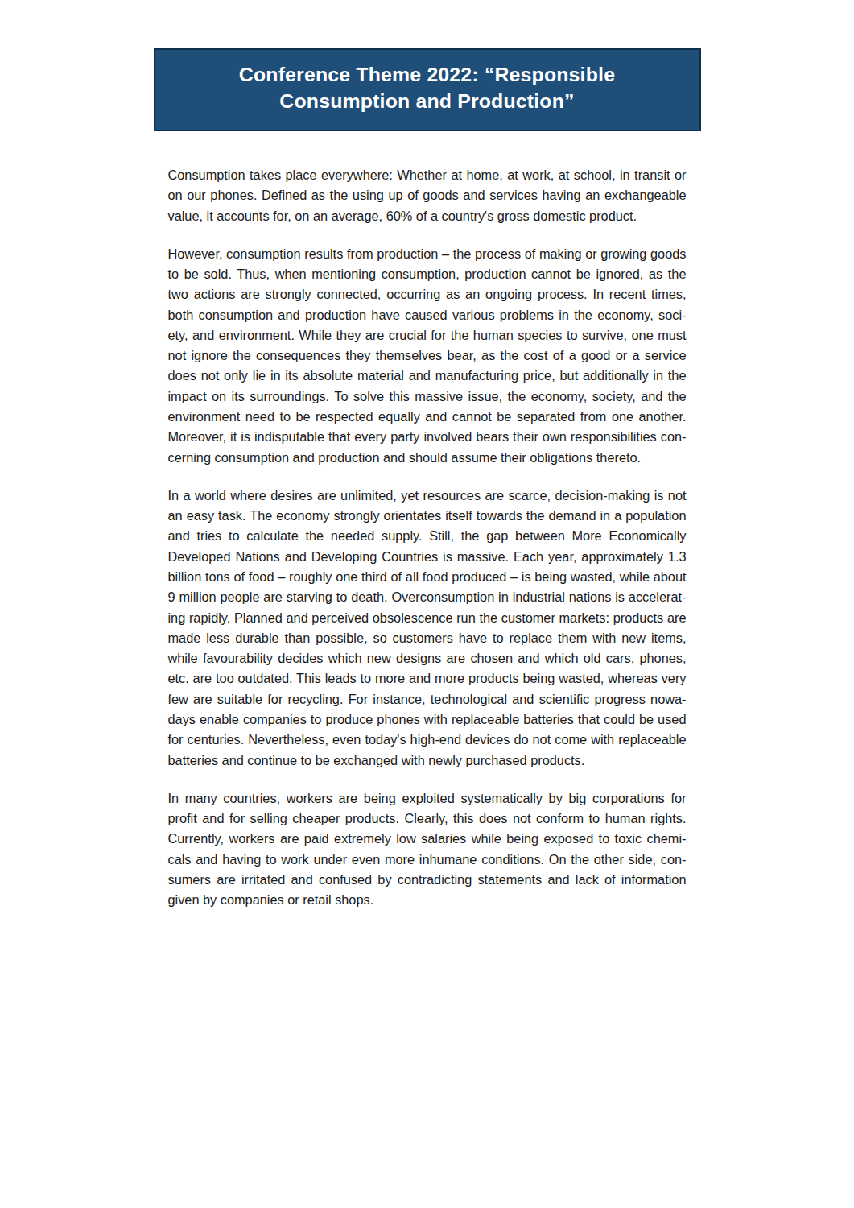Conference Theme 2022: “Responsible Consumption and Production”
Consumption takes place everywhere: Whether at home, at work, at school, in transit or on our phones. Defined as the using up of goods and services having an exchangeable value, it accounts for, on an average, 60% of a country's gross domestic product.
However, consumption results from production – the process of making or growing goods to be sold. Thus, when mentioning consumption, production cannot be ignored, as the two actions are strongly connected, occurring as an ongoing process. In recent times, both consumption and production have caused various problems in the economy, society, and environment. While they are crucial for the human species to survive, one must not ignore the consequences they themselves bear, as the cost of a good or a service does not only lie in its absolute material and manufacturing price, but additionally in the impact on its surroundings. To solve this massive issue, the economy, society, and the environment need to be respected equally and cannot be separated from one another. Moreover, it is indisputable that every party involved bears their own responsibilities concerning consumption and production and should assume their obligations thereto.
In a world where desires are unlimited, yet resources are scarce, decision-making is not an easy task. The economy strongly orientates itself towards the demand in a population and tries to calculate the needed supply. Still, the gap between More Economically Developed Nations and Developing Countries is massive. Each year, approximately 1.3 billion tons of food – roughly one third of all food produced – is being wasted, while about 9 million people are starving to death. Overconsumption in industrial nations is accelerating rapidly. Planned and perceived obsolescence run the customer markets: products are made less durable than possible, so customers have to replace them with new items, while favourability decides which new designs are chosen and which old cars, phones, etc. are too outdated. This leads to more and more products being wasted, whereas very few are suitable for recycling. For instance, technological and scientific progress nowadays enable companies to produce phones with replaceable batteries that could be used for centuries. Nevertheless, even today's high-end devices do not come with replaceable batteries and continue to be exchanged with newly purchased products.
In many countries, workers are being exploited systematically by big corporations for profit and for selling cheaper products. Clearly, this does not conform to human rights. Currently, workers are paid extremely low salaries while being exposed to toxic chemicals and having to work under even more inhumane conditions. On the other side, consumers are irritated and confused by contradicting statements and lack of information given by companies or retail shops.